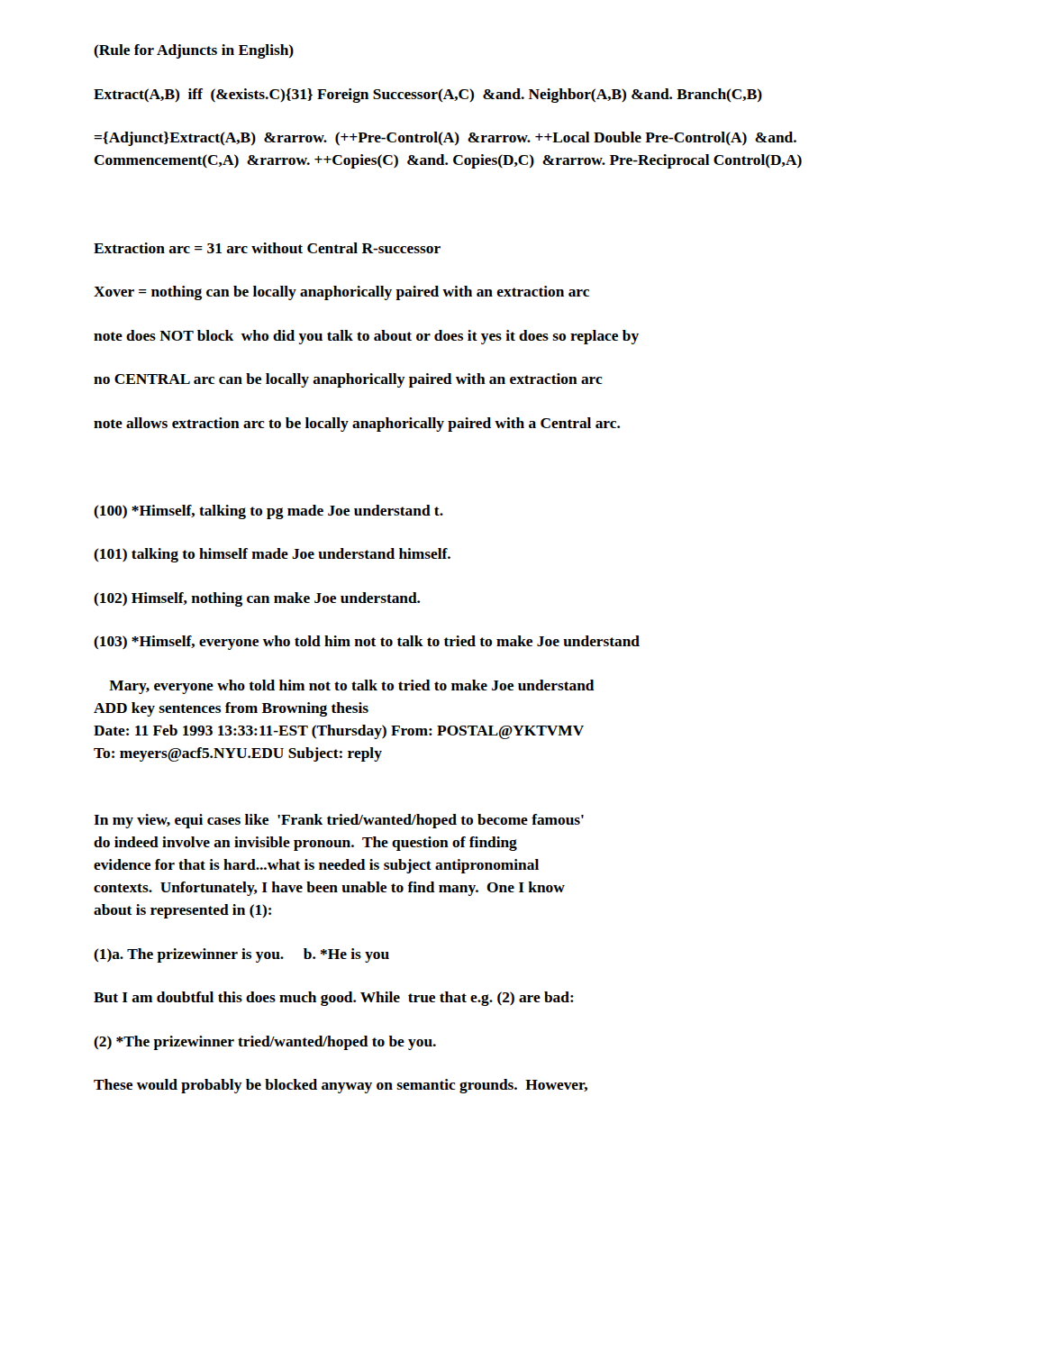(Rule for Adjuncts in English)
Extract(A,B) iff (&exists.C){31} Foreign Successor(A,C) &and. Neighbor(A,B) &and. Branch(C,B)
={Adjunct}Extract(A,B) &rarrow. (++Pre-Control(A) &rarrow. ++Local Double Pre-Control(A) &and. Commencement(C,A) &rarrow. ++Copies(C) &and. Copies(D,C) &rarrow. Pre-Reciprocal Control(D,A)
Extraction arc = 31 arc without Central R-successor
Xover = nothing can be locally anaphorically paired with an extraction arc
note does NOT block who did you talk to about or does it yes it does so replace by
no CENTRAL arc can be locally anaphorically paired with an extraction arc
note allows extraction arc to be locally anaphorically paired with a Central arc.
(100) *Himself, talking to pg made Joe understand t.
(101) talking to himself made Joe understand himself.
(102) Himself, nothing can make Joe understand.
(103) *Himself, everyone who told him not to talk to tried to make Joe understand
Mary, everyone who told him not to talk to tried to make Joe understand
ADD key sentences from Browning thesis
Date: 11 Feb 1993 13:33:11-EST (Thursday) From: POSTAL@YKTVMV
To: meyers@acf5.NYU.EDU Subject: reply
In my view, equi cases like 'Frank tried/wanted/hoped to become famous'
do indeed involve an invisible pronoun. The question of finding
evidence for that is hard...what is needed is subject antipronominal
contexts. Unfortunately, I have been unable to find many. One I know
about is represented in (1):
(1)a. The prizewinner is you. b. *He is you
But I am doubtful this does much good. While true that e.g. (2) are bad:
(2) *The prizewinner tried/wanted/hoped to be you.
These would probably be blocked anyway on semantic grounds. However,